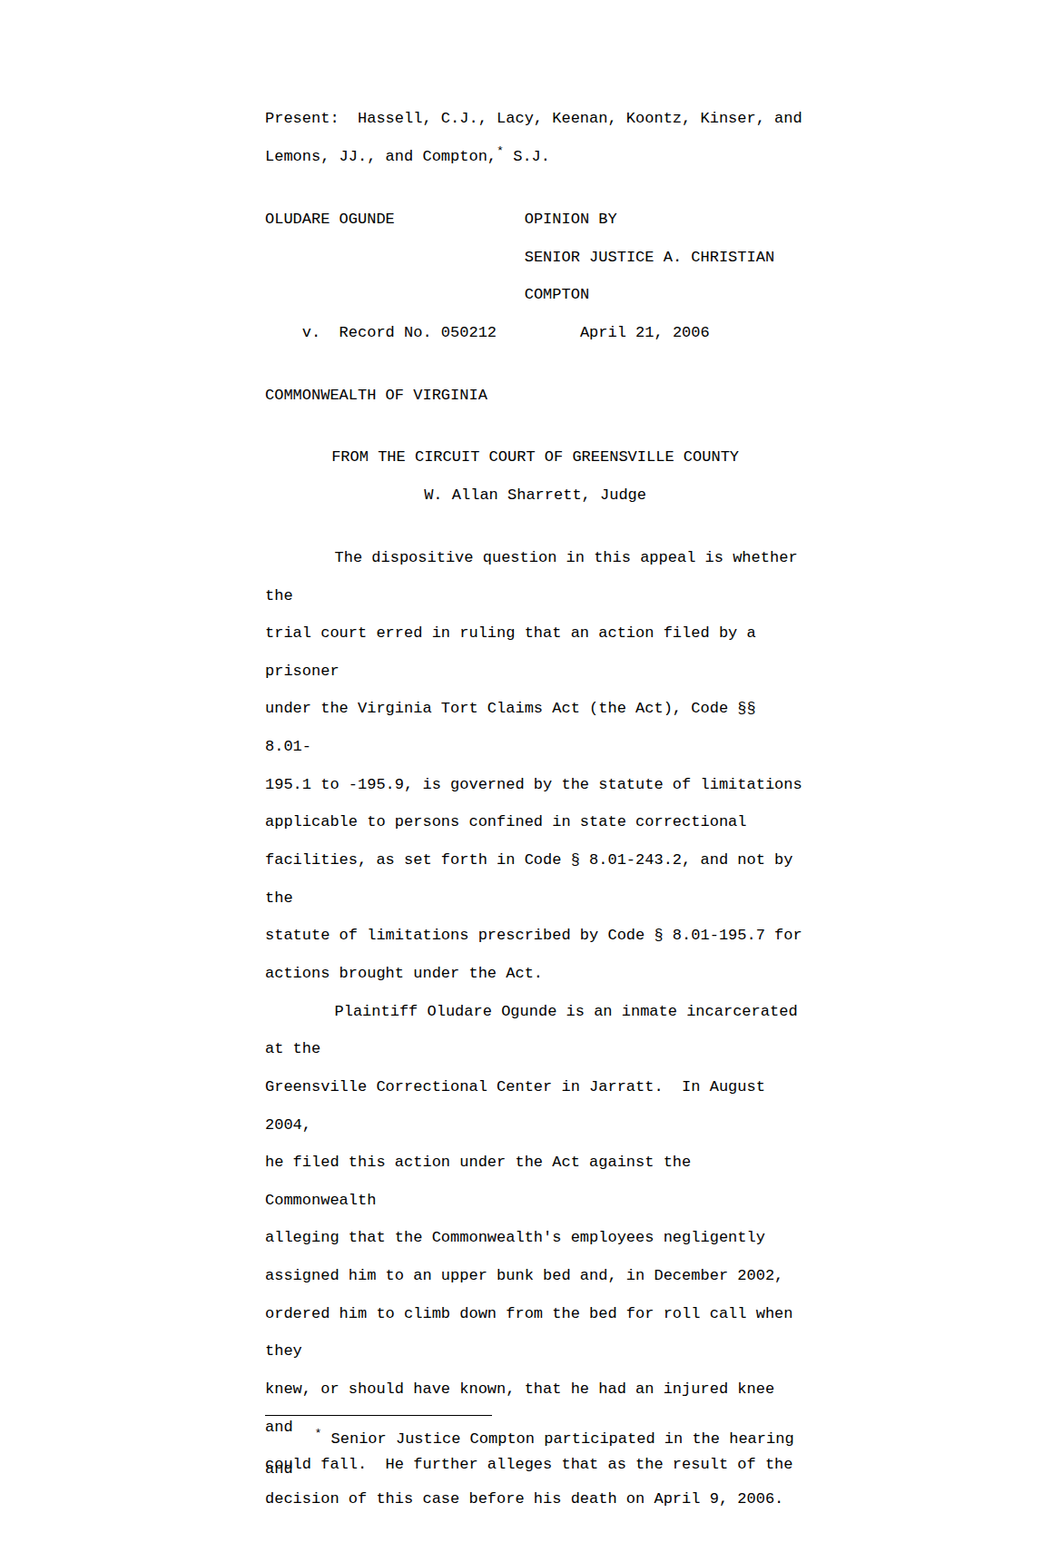Present: Hassell, C.J., Lacy, Keenan, Koontz, Kinser, and
Lemons, JJ., and Compton,* S.J.
OLUDARE OGUNDE
OPINION BY
SENIOR JUSTICE A. CHRISTIAN COMPTON
v. Record No. 050212
April 21, 2006
COMMONWEALTH OF VIRGINIA
FROM THE CIRCUIT COURT OF GREENSVILLE COUNTY
W. Allan Sharrett, Judge
The dispositive question in this appeal is whether the
trial court erred in ruling that an action filed by a prisoner
under the Virginia Tort Claims Act (the Act), Code §§ 8.01-
195.1 to -195.9, is governed by the statute of limitations
applicable to persons confined in state correctional
facilities, as set forth in Code § 8.01-243.2, and not by the
statute of limitations prescribed by Code § 8.01-195.7 for
actions brought under the Act.
Plaintiff Oludare Ogunde is an inmate incarcerated at the
Greensville Correctional Center in Jarratt. In August 2004,
he filed this action under the Act against the Commonwealth
alleging that the Commonwealth's employees negligently
assigned him to an upper bunk bed and, in December 2002,
ordered him to climb down from the bed for roll call when they
knew, or should have known, that he had an injured knee and
could fall. He further alleges that as the result of the
* Senior Justice Compton participated in the hearing and
decision of this case before his death on April 9, 2006.